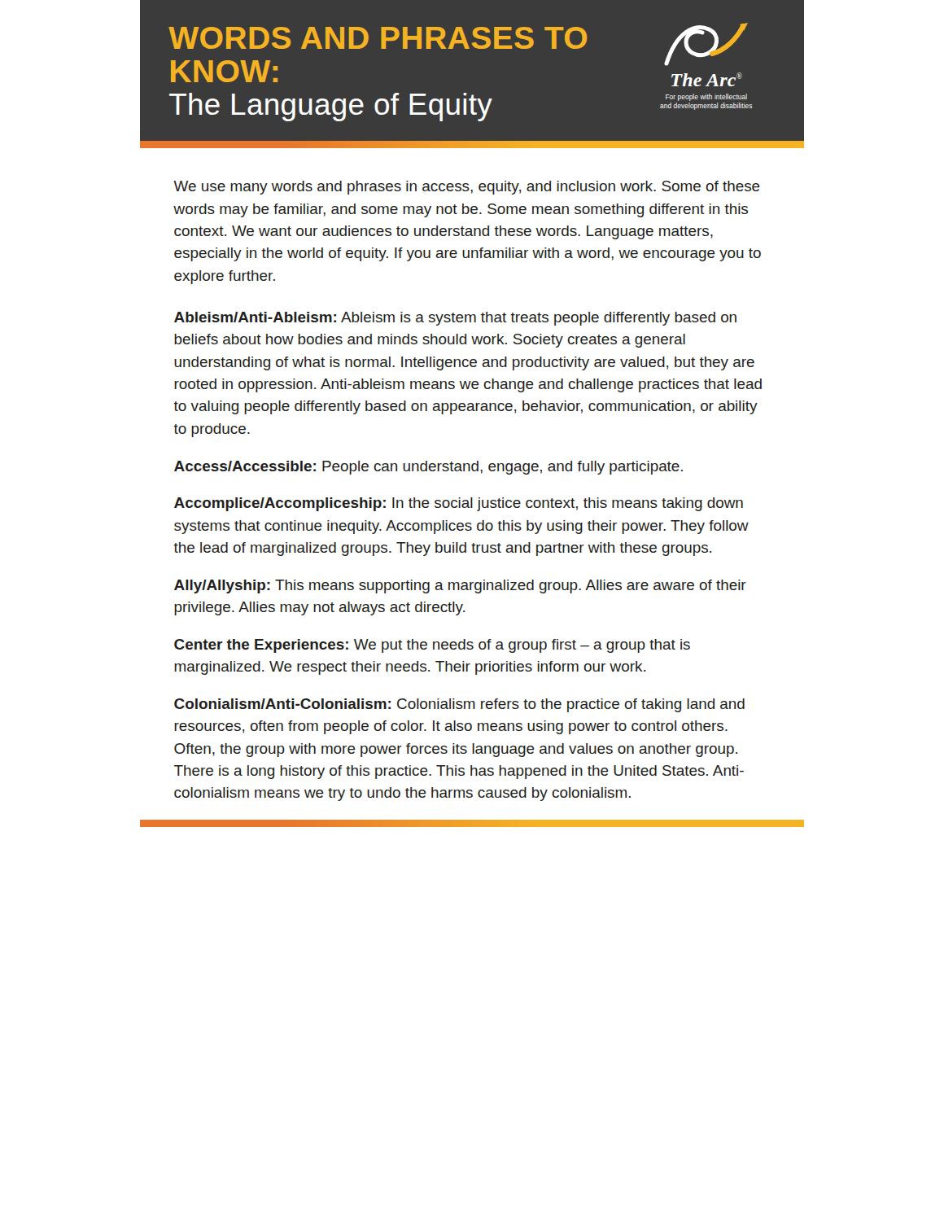Words and Phrases to Know: The Language of Equity
The Arc®
For people with intellectual
and developmental disabilities
We use many words and phrases in access, equity, and inclusion work. Some of these words may be familiar, and some may not be. Some mean something different in this context. We want our audiences to understand these words. Language matters, especially in the world of equity. If you are unfamiliar with a word, we encourage you to explore further.
Ableism/Anti-Ableism: Ableism is a system that treats people differently based on beliefs about how bodies and minds should work. Society creates a general understanding of what is normal. Intelligence and productivity are valued, but they are rooted in oppression. Anti-ableism means we change and challenge practices that lead to valuing people differently based on appearance, behavior, communication, or ability to produce.
Access/Accessible: People can understand, engage, and fully participate.
Accomplice/Accompliceship: In the social justice context, this means taking down systems that continue inequity. Accomplices do this by using their power. They follow the lead of marginalized groups. They build trust and partner with these groups.
Ally/Allyship: This means supporting a marginalized group. Allies are aware of their privilege. Allies may not always act directly.
Center the Experiences: We put the needs of a group first – a group that is marginalized. We respect their needs. Their priorities inform our work.
Colonialism/Anti-Colonialism: Colonialism refers to the practice of taking land and resources, often from people of color. It also means using power to control others. Often, the group with more power forces its language and values on another group. There is a long history of this practice. This has happened in the United States. Anti-colonialism means we try to undo the harms caused by colonialism.